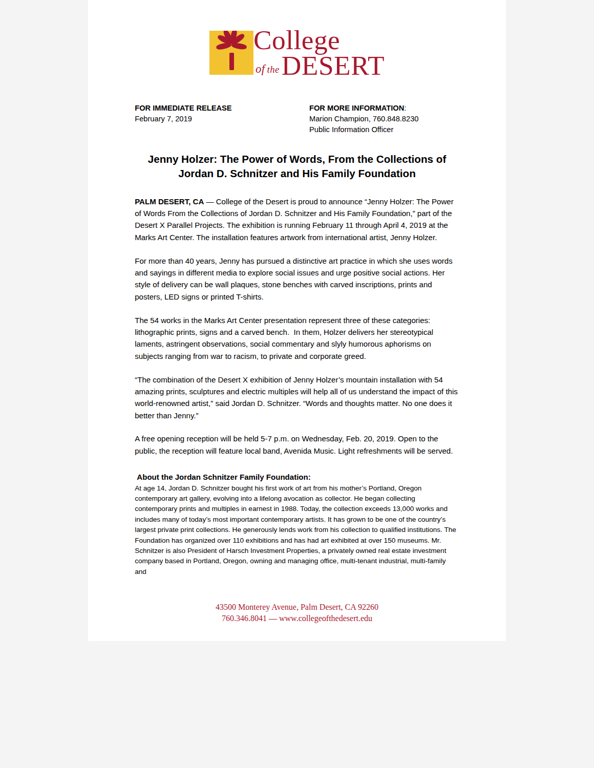| | College of the DESERT |
| FOR IMMEDIATE RELEASE February 7, 2019 | FOR MORE INFORMATION : Marion Champion, 760.848.8230 Public Information Officer |
Jenny Holzer: The Power of Words, From the Collections of Jordan D. Schnitzer and His Family Foundation
PALM DESERT, CA — College of the Desert is proud to announce “Jenny Holzer: The Power of Words From the Collections of Jordan D. Schnitzer and His Family Foundation,” part of the Desert X Parallel Projects. The exhibition is running February 11 through April 4, 2019 at the Marks Art Center. The installation features artwork from international artist, Jenny Holzer.
For more than 40 years, Jenny has pursued a distinctive art practice in which she uses words and sayings in different media to explore social issues and urge positive social actions. Her style of delivery can be wall plaques, stone benches with carved inscriptions, prints and posters, LED signs or printed T-shirts.
The 54 works in the Marks Art Center presentation represent three of these categories: lithographic prints, signs and a carved bench. In them, Holzer delivers her stereotypical laments, astringent observations, social commentary and slyly humorous aphorisms on subjects ranging from war to racism, to private and corporate greed.
“The combination of the Desert X exhibition of Jenny Holzer’s mountain installation with 54 amazing prints, sculptures and electric multiples will help all of us understand the impact of this world-renowned artist,” said Jordan D. Schnitzer. “Words and thoughts matter. No one does it better than Jenny.”
A free opening reception will be held 5-7 p.m. on Wednesday, Feb. 20, 2019. Open to the public, the reception will feature local band, Avenida Music. Light refreshments will be served.
About the Jordan Schnitzer Family Foundation:
At age 14, Jordan D. Schnitzer bought his first work of art from his mother’s Portland, Oregon contemporary art gallery, evolving into a lifelong avocation as collector. He began collecting contemporary prints and multiples in earnest in 1988. Today, the collection exceeds 13,000 works and includes many of today’s most important contemporary artists. It has grown to be one of the country’s largest private print collections. He generously lends work from his collection to qualified institutions. The Foundation has organized over 110 exhibitions and has had art exhibited at over 150 museums. Mr. Schnitzer is also President of Harsch Investment Properties, a privately owned real estate investment company based in Portland, Oregon, owning and managing office, multi-tenant industrial, multi-family and
43500 Monterey Avenue, Palm Desert, CA 92260
760.346.8041 — www.collegeofthedesert.edu